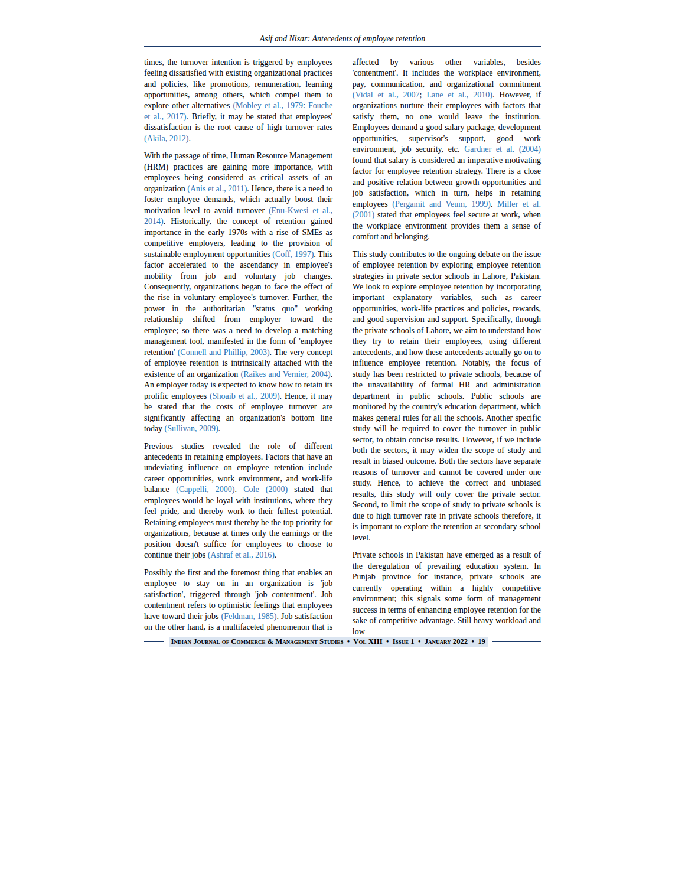Asif and Nisar: Antecedents of employee retention
times, the turnover intention is triggered by employees feeling dissatisfied with existing organizational practices and policies, like promotions, remuneration, learning opportunities, among others, which compel them to explore other alternatives (Mobley et al., 1979: Fouche et al., 2017). Briefly, it may be stated that employees' dissatisfaction is the root cause of high turnover rates (Akila, 2012).
With the passage of time, Human Resource Management (HRM) practices are gaining more importance, with employees being considered as critical assets of an organization (Anis et al., 2011). Hence, there is a need to foster employee demands, which actually boost their motivation level to avoid turnover (Enu-Kwesi et al., 2014). Historically, the concept of retention gained importance in the early 1970s with a rise of SMEs as competitive employers, leading to the provision of sustainable employment opportunities (Coff, 1997). This factor accelerated to the ascendancy in employee's mobility from job and voluntary job changes. Consequently, organizations began to face the effect of the rise in voluntary employee's turnover. Further, the power in the authoritarian "status quo" working relationship shifted from employer toward the employee; so there was a need to develop a matching management tool, manifested in the form of 'employee retention' (Connell and Phillip, 2003). The very concept of employee retention is intrinsically attached with the existence of an organization (Raikes and Vernier, 2004). An employer today is expected to know how to retain its prolific employees (Shoaib et al., 2009). Hence, it may be stated that the costs of employee turnover are significantly affecting an organization's bottom line today (Sullivan, 2009).
Previous studies revealed the role of different antecedents in retaining employees. Factors that have an undeviating influence on employee retention include career opportunities, work environment, and work-life balance (Cappelli, 2000). Cole (2000) stated that employees would be loyal with institutions, where they feel pride, and thereby work to their fullest potential. Retaining employees must thereby be the top priority for organizations, because at times only the earnings or the position doesn't suffice for employees to choose to continue their jobs (Ashraf et al., 2016).
Possibly the first and the foremost thing that enables an employee to stay on in an organization is 'job satisfaction', triggered through 'job contentment'. Job contentment refers to optimistic feelings that employees have toward their jobs (Feldman, 1985). Job satisfaction on the other hand, is a multifaceted phenomenon that is affected by various other variables, besides 'contentment'. It includes the workplace environment, pay, communication, and organizational commitment (Vidal et al., 2007; Lane et al., 2010). However, if organizations nurture their employees with factors that satisfy them, no one would leave the institution. Employees demand a good salary package, development opportunities, supervisor's support, good work environment, job security, etc. Gardner et al. (2004) found that salary is considered an imperative motivating factor for employee retention strategy. There is a close and positive relation between growth opportunities and job satisfaction, which in turn, helps in retaining employees (Pergamit and Veum, 1999). Miller et al. (2001) stated that employees feel secure at work, when the workplace environment provides them a sense of comfort and belonging.
This study contributes to the ongoing debate on the issue of employee retention by exploring employee retention strategies in private sector schools in Lahore, Pakistan. We look to explore employee retention by incorporating important explanatory variables, such as career opportunities, work-life practices and policies, rewards, and good supervision and support. Specifically, through the private schools of Lahore, we aim to understand how they try to retain their employees, using different antecedents, and how these antecedents actually go on to influence employee retention. Notably, the focus of study has been restricted to private schools, because of the unavailability of formal HR and administration department in public schools. Public schools are monitored by the country's education department, which makes general rules for all the schools. Another specific study will be required to cover the turnover in public sector, to obtain concise results. However, if we include both the sectors, it may widen the scope of study and result in biased outcome. Both the sectors have separate reasons of turnover and cannot be covered under one study. Hence, to achieve the correct and unbiased results, this study will only cover the private sector. Second, to limit the scope of study to private schools is due to high turnover rate in private schools therefore, it is important to explore the retention at secondary school level.
Private schools in Pakistan have emerged as a result of the deregulation of prevailing education system. In Punjab province for instance, private schools are currently operating within a highly competitive environment; this signals some form of management success in terms of enhancing employee retention for the sake of competitive advantage. Still heavy workload and low
Indian Journal of Commerce & Management Studies • Vol XIII • Issue 1 • January 2022 • 19